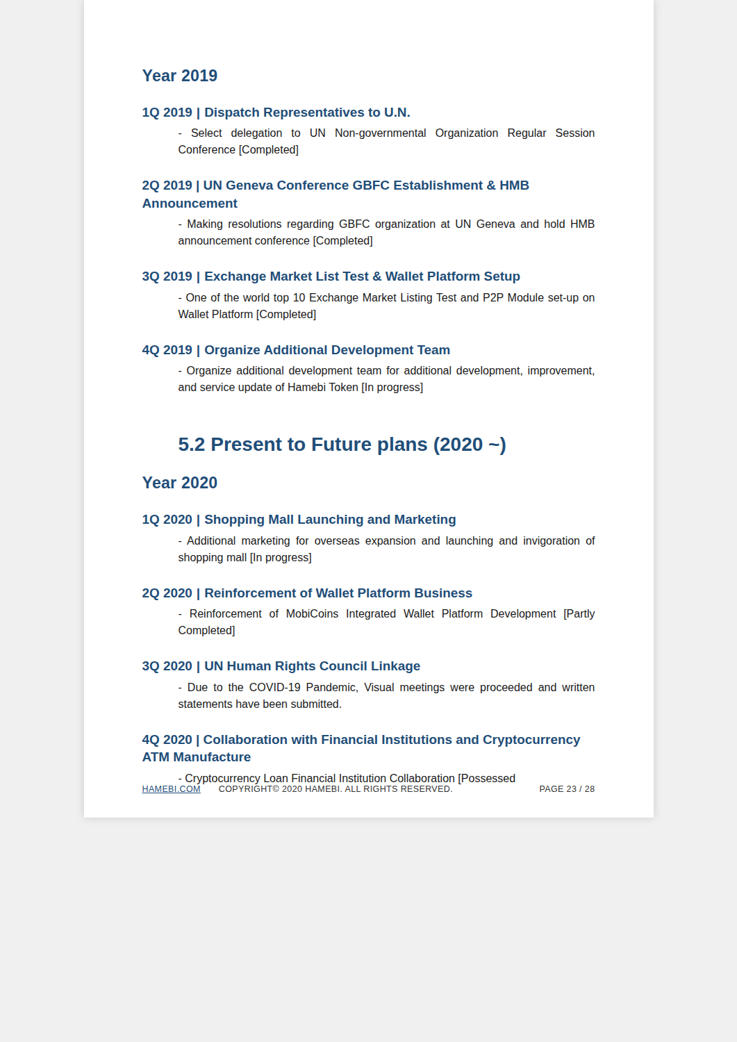Year 2019
1Q 2019|Dispatch Representatives to U.N.
- Select delegation to UN Non-governmental Organization Regular Session Conference [Completed]
2Q 2019 | UN Geneva Conference GBFC Establishment & HMB Announcement
- Making resolutions regarding GBFC organization at UN Geneva and hold HMB announcement conference [Completed]
3Q 2019|Exchange Market List Test & Wallet Platform Setup
- One of the world top 10 Exchange Market Listing Test and P2P Module set-up on Wallet Platform [Completed]
4Q 2019|Organize Additional Development Team
- Organize additional development team for additional development, improvement, and service update of Hamebi Token [In progress]
5.2 Present to Future plans (2020 ~)
Year 2020
1Q 2020|Shopping Mall Launching and Marketing
- Additional marketing for overseas expansion and launching and invigoration of shopping mall [In progress]
2Q 2020|Reinforcement of Wallet Platform Business
- Reinforcement of MobiCoins Integrated Wallet Platform Development [Partly Completed]
3Q 2020|UN Human Rights Council Linkage
- Due to the COVID-19 Pandemic, Visual meetings were proceeded and written statements have been submitted.
4Q 2020 | Collaboration with Financial Institutions and Cryptocurrency ATM Manufacture
- Cryptocurrency Loan Financial Institution Collaboration [Possessed
HAMEBI.COM COPYRIGHT© 2020 HAMEBI. ALL RIGHTS RESERVED. PAGE 23 / 28